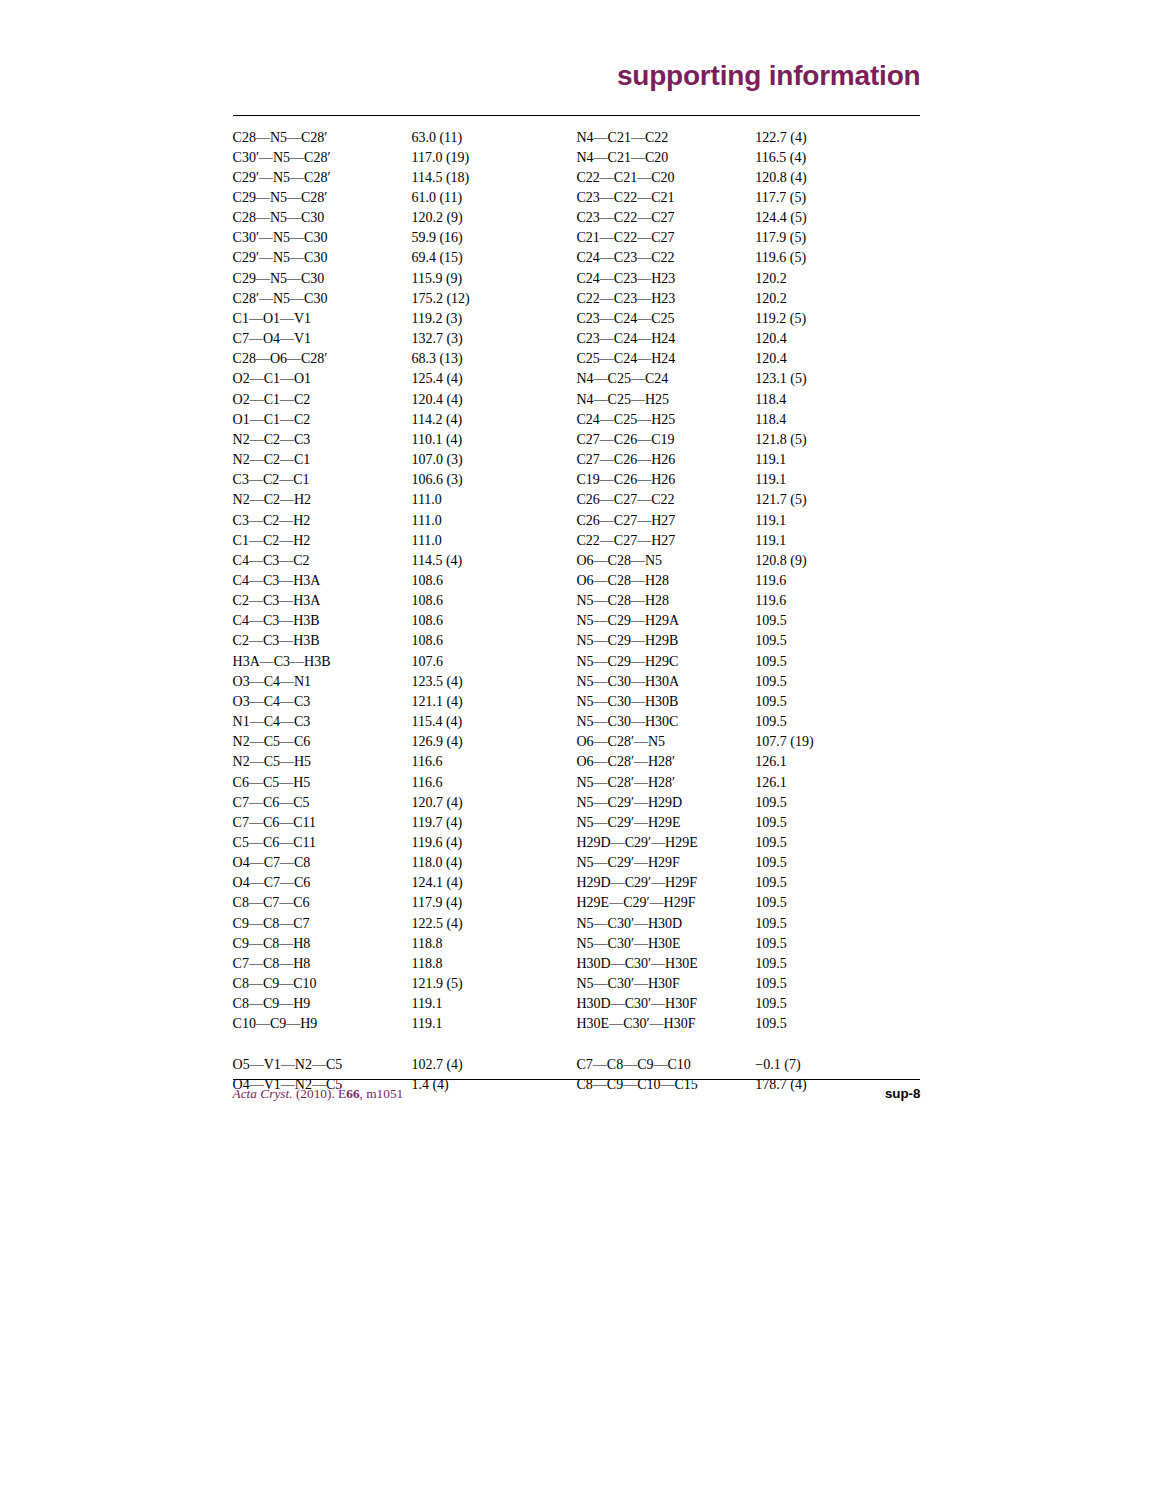supporting information
| C28—N5—C28′ | 63.0 (11) | N4—C21—C22 | 122.7 (4) |
| C30′—N5—C28′ | 117.0 (19) | N4—C21—C20 | 116.5 (4) |
| C29′—N5—C28′ | 114.5 (18) | C22—C21—C20 | 120.8 (4) |
| C29—N5—C28′ | 61.0 (11) | C23—C22—C21 | 117.7 (5) |
| C28—N5—C30 | 120.2 (9) | C23—C22—C27 | 124.4 (5) |
| C30′—N5—C30 | 59.9 (16) | C21—C22—C27 | 117.9 (5) |
| C29′—N5—C30 | 69.4 (15) | C24—C23—C22 | 119.6 (5) |
| C29—N5—C30 | 115.9 (9) | C24—C23—H23 | 120.2 |
| C28′—N5—C30 | 175.2 (12) | C22—C23—H23 | 120.2 |
| C1—O1—V1 | 119.2 (3) | C23—C24—C25 | 119.2 (5) |
| C7—O4—V1 | 132.7 (3) | C23—C24—H24 | 120.4 |
| C28—O6—C28′ | 68.3 (13) | C25—C24—H24 | 120.4 |
| O2—C1—O1 | 125.4 (4) | N4—C25—C24 | 123.1 (5) |
| O2—C1—C2 | 120.4 (4) | N4—C25—H25 | 118.4 |
| O1—C1—C2 | 114.2 (4) | C24—C25—H25 | 118.4 |
| N2—C2—C3 | 110.1 (4) | C27—C26—C19 | 121.8 (5) |
| N2—C2—C1 | 107.0 (3) | C27—C26—H26 | 119.1 |
| C3—C2—C1 | 106.6 (3) | C19—C26—H26 | 119.1 |
| N2—C2—H2 | 111.0 | C26—C27—C22 | 121.7 (5) |
| C3—C2—H2 | 111.0 | C26—C27—H27 | 119.1 |
| C1—C2—H2 | 111.0 | C22—C27—H27 | 119.1 |
| C4—C3—C2 | 114.5 (4) | O6—C28—N5 | 120.8 (9) |
| C4—C3—H3A | 108.6 | O6—C28—H28 | 119.6 |
| C2—C3—H3A | 108.6 | N5—C28—H28 | 119.6 |
| C4—C3—H3B | 108.6 | N5—C29—H29A | 109.5 |
| C2—C3—H3B | 108.6 | N5—C29—H29B | 109.5 |
| H3A—C3—H3B | 107.6 | N5—C29—H29C | 109.5 |
| O3—C4—N1 | 123.5 (4) | N5—C30—H30A | 109.5 |
| O3—C4—C3 | 121.1 (4) | N5—C30—H30B | 109.5 |
| N1—C4—C3 | 115.4 (4) | N5—C30—H30C | 109.5 |
| N2—C5—C6 | 126.9 (4) | O6—C28′—N5 | 107.7 (19) |
| N2—C5—H5 | 116.6 | O6—C28′—H28′ | 126.1 |
| C6—C5—H5 | 116.6 | N5—C28′—H28′ | 126.1 |
| C7—C6—C5 | 120.7 (4) | N5—C29′—H29D | 109.5 |
| C7—C6—C11 | 119.7 (4) | N5—C29′—H29E | 109.5 |
| C5—C6—C11 | 119.6 (4) | H29D—C29′—H29E | 109.5 |
| O4—C7—C8 | 118.0 (4) | N5—C29′—H29F | 109.5 |
| O4—C7—C6 | 124.1 (4) | H29D—C29′—H29F | 109.5 |
| C8—C7—C6 | 117.9 (4) | H29E—C29′—H29F | 109.5 |
| C9—C8—C7 | 122.5 (4) | N5—C30′—H30D | 109.5 |
| C9—C8—H8 | 118.8 | N5—C30′—H30E | 109.5 |
| C7—C8—H8 | 118.8 | H30D—C30′—H30E | 109.5 |
| C8—C9—C10 | 121.9 (5) | N5—C30′—H30F | 109.5 |
| C8—C9—H9 | 119.1 | H30D—C30′—H30F | 109.5 |
| C10—C9—H9 | 119.1 | H30E—C30′—H30F | 109.5 |
| O5—V1—N2—C5 | 102.7 (4) | C7—C8—C9—C10 | −0.1 (7) |
| O4—V1—N2—C5 | 1.4 (4) | C8—C9—C10—C15 | 178.7 (4) |
Acta Cryst. (2010). E66, m1051
sup-8